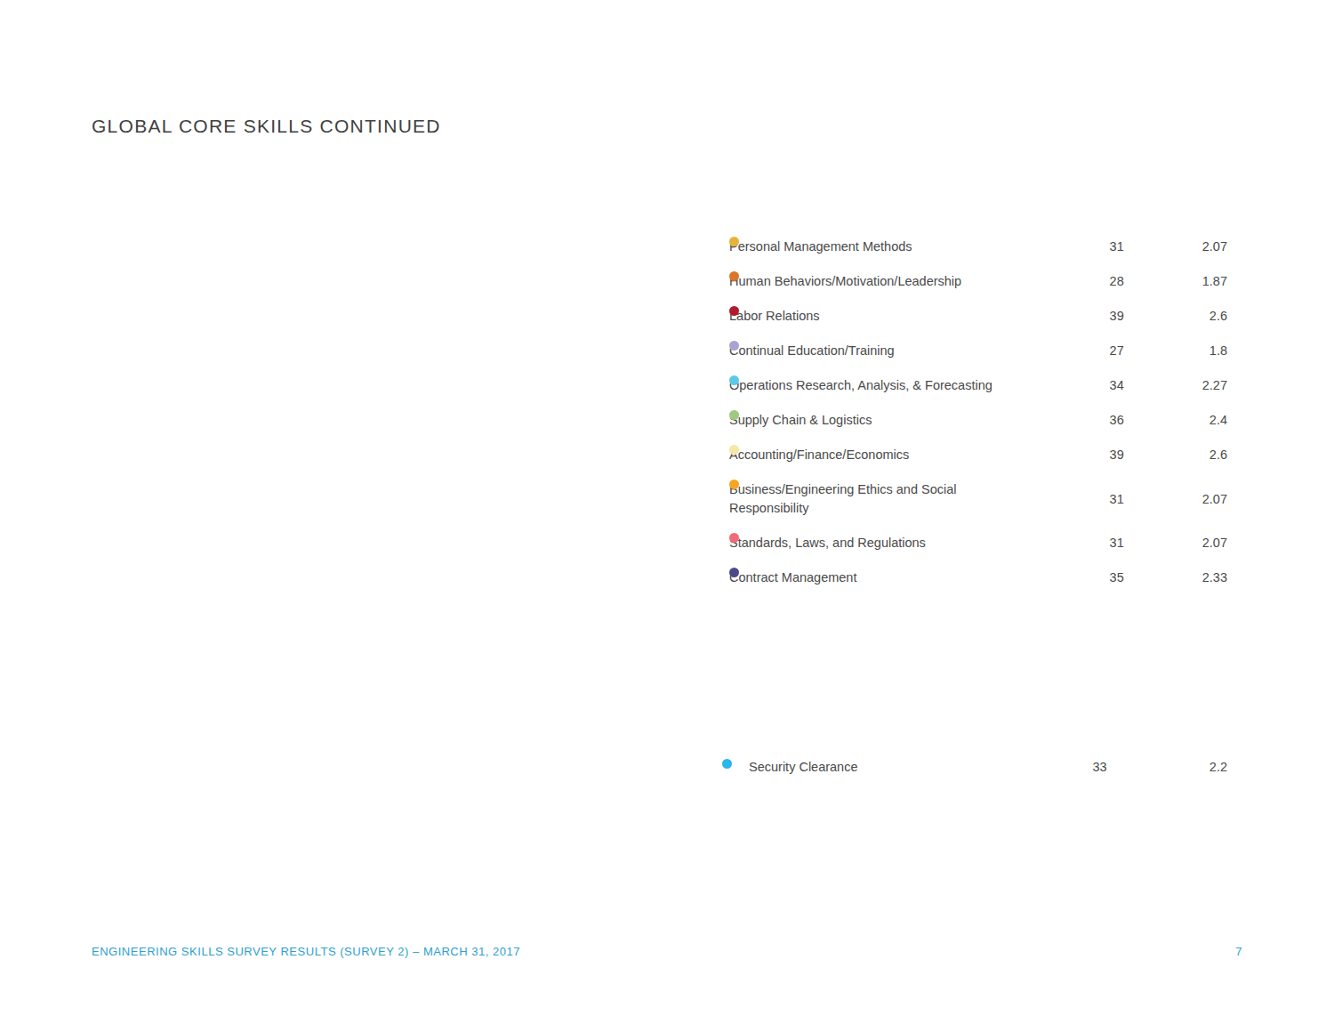GLOBAL CORE SKILLS CONTINUED
| Personal Management Methods | 31 | 2.07 |
| Human Behaviors/Motivation/Leadership | 28 | 1.87 |
| Labor Relations | 39 | 2.6 |
| Continual Education/Training | 27 | 1.8 |
| Operations Research, Analysis, & Forecasting | 34 | 2.27 |
| Supply Chain & Logistics | 36 | 2.4 |
| Accounting/Finance/Economics | 39 | 2.6 |
| Business/Engineering Ethics and Social Responsibility | 31 | 2.07 |
| Standards, Laws, and Regulations | 31 | 2.07 |
| Contract Management | 35 | 2.33 |
| Security Clearance | 33 | 2.2 |
ENGINEERING SKILLS SURVEY RESULTS (SURVEY 2) – MARCH 31, 2017 7